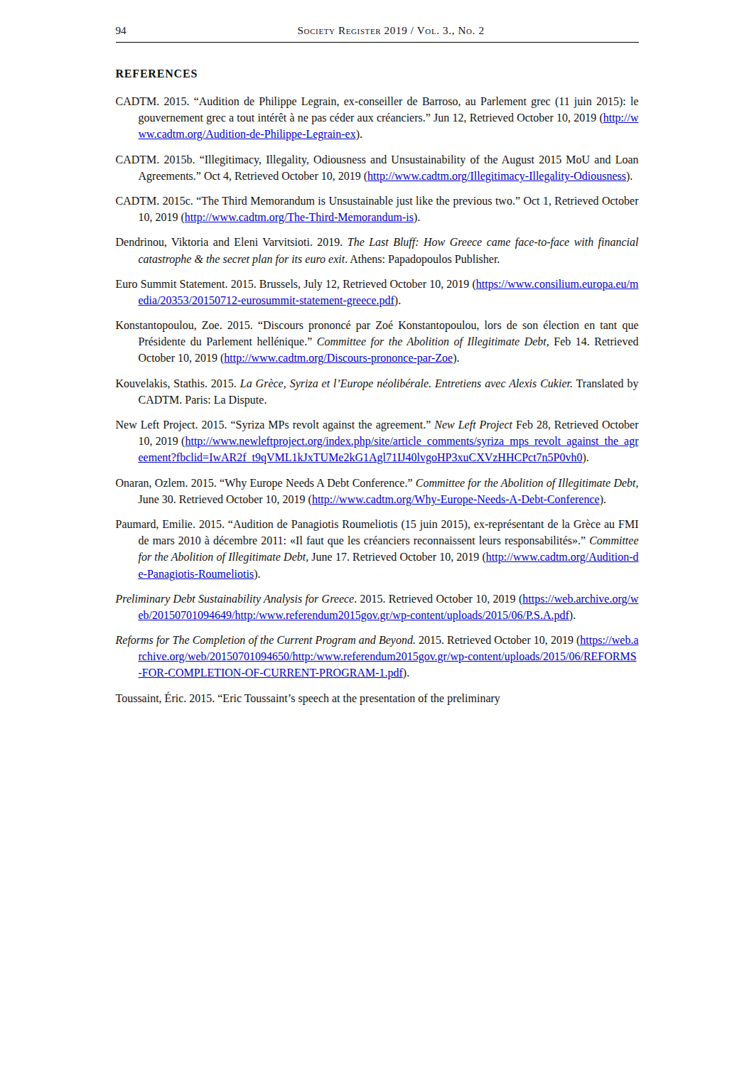94 Society Register 2019 / Vol. 3., No. 2
REFERENCES
CADTM. 2015. “Audition de Philippe Legrain, ex-conseiller de Barroso, au Parlement grec (11 juin 2015): le gouvernement grec a tout intérêt à ne pas céder aux créanciers.” Jun 12, Retrieved October 10, 2019 (http://www.cadtm.org/Audition-de-Philippe-Legrain-ex).
CADTM. 2015b. “Illegitimacy, Illegality, Odiousness and Unsustainability of the August 2015 MoU and Loan Agreements.” Oct 4, Retrieved October 10, 2019 (http://www.cadtm.org/Illegitimacy-Illegality-Odiousness).
CADTM. 2015c. “The Third Memorandum is Unsustainable just like the previous two.” Oct 1, Retrieved October 10, 2019 (http://www.cadtm.org/The-Third-Memorandum-is).
Dendrinou, Viktoria and Eleni Varvitsioti. 2019. The Last Bluff: How Greece came face-to-face with financial catastrophe & the secret plan for its euro exit. Athens: Papadopoulos Publisher.
Euro Summit Statement. 2015. Brussels, July 12, Retrieved October 10, 2019 (https://www.consilium.europa.eu/media/20353/20150712-eurosummit-statement-greece.pdf).
Konstantopoulou, Zoe. 2015. “Discours prononcé par Zoé Konstantopoulou, lors de son élection en tant que Présidente du Parlement hellénique.” Committee for the Abolition of Illegitimate Debt, Feb 14. Retrieved October 10, 2019 (http://www.cadtm.org/Discours-prononce-par-Zoe).
Kouvelakis, Stathis. 2015. La Grèce, Syriza et l’Europe néolibérale. Entretiens avec Alexis Cukier. Translated by CADTM. Paris: La Dispute.
New Left Project. 2015. “Syriza MPs revolt against the agreement.” New Left Project Feb 28, Retrieved October 10, 2019 (http://www.newleftproject.org/index.php/site/article_comments/syriza_mps_revolt_against_the_agreement?fbclid=IwAR2f_t9qVML1kJxTUMe2kG1Agl71IJ40lvgoHP3xuCXVzHHCPct7n5P0vh0).
Onaran, Ozlem. 2015. “Why Europe Needs A Debt Conference.” Committee for the Abolition of Illegitimate Debt, June 30. Retrieved October 10, 2019 (http://www.cadtm.org/Why-Europe-Needs-A-Debt-Conference).
Paumard, Emilie. 2015. “Audition de Panagiotis Roumeliotis (15 juin 2015), ex-représentant de la Grèce au FMI de mars 2010 à décembre 2011: «Il faut que les créanciers reconnaissent leurs responsabilités».” Committee for the Abolition of Illegitimate Debt, June 17. Retrieved October 10, 2019 (http://www.cadtm.org/Audition-de-Panagiotis-Roumeliotis).
Preliminary Debt Sustainability Analysis for Greece. 2015. Retrieved October 10, 2019 (https://web.archive.org/web/20150701094649/http:/www.referendum2015gov.gr/wp-content/uploads/2015/06/P.S.A.pdf).
Reforms for The Completion of the Current Program and Beyond. 2015. Retrieved October 10, 2019 (https://web.archive.org/web/20150701094650/http:/www.referendum2015gov.gr/wp-content/uploads/2015/06/REFORMS-FOR-COMPLETION-OF-CURRENT-PROGRAM-1.pdf).
Toussaint, Éric. 2015. “Eric Toussaint’s speech at the presentation of the preliminary